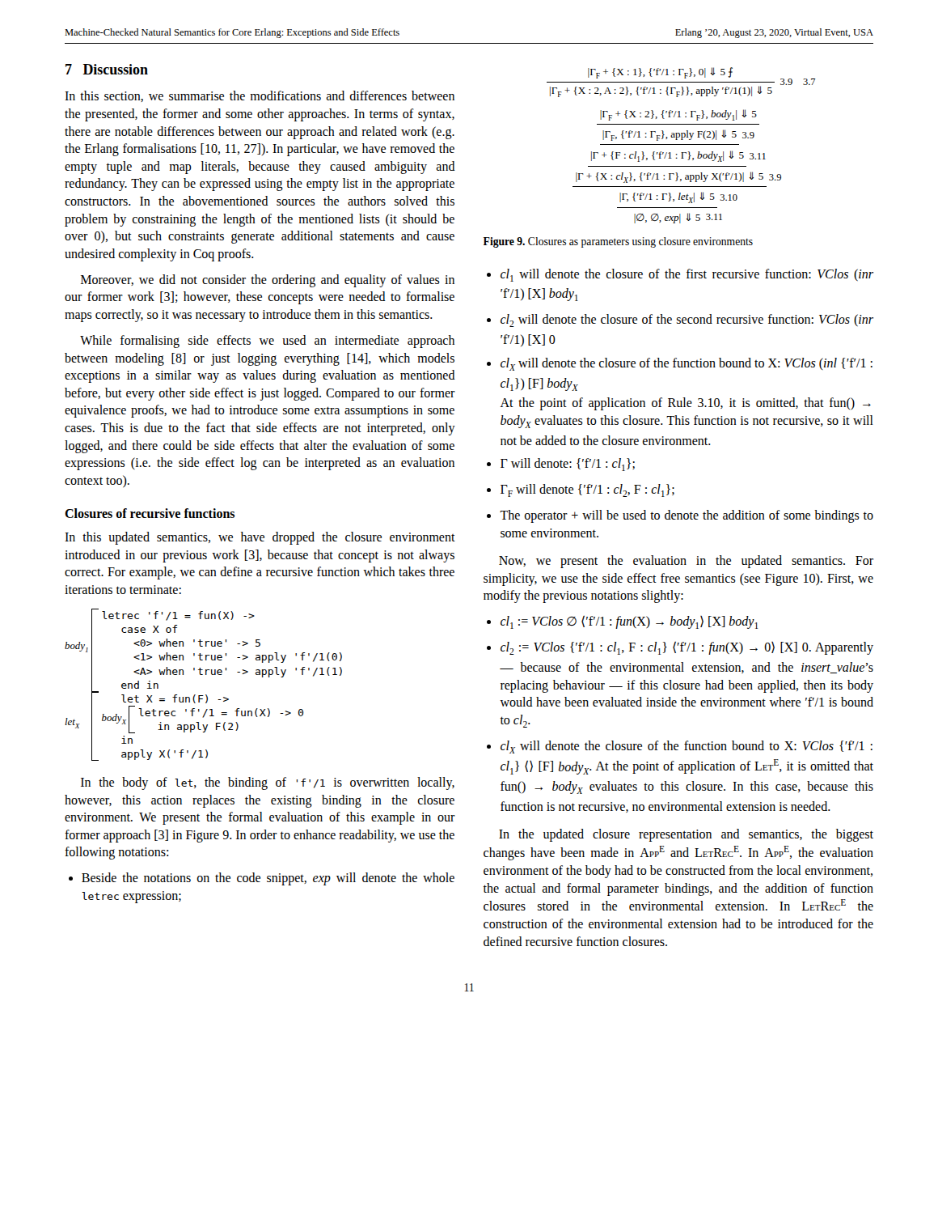Machine-Checked Natural Semantics for Core Erlang: Exceptions and Side Effects Erlang ’20, August 23, 2020, Virtual Event, USA
7 Discussion
In this section, we summarise the modifications and differences between the presented, the former and some other approaches. In terms of syntax, there are notable differences between our approach and related work (e.g. the Erlang formalisations [10, 11, 27]). In particular, we have removed the empty tuple and map literals, because they caused ambiguity and redundancy. They can be expressed using the empty list in the appropriate constructors. In the abovementioned sources the authors solved this problem by constraining the length of the mentioned lists (it should be over 0), but such constraints generate additional statements and cause undesired complexity in Coq proofs.
Moreover, we did not consider the ordering and equality of values in our former work [3]; however, these concepts were needed to formalise maps correctly, so it was necessary to introduce them in this semantics.
While formalising side effects we used an intermediate approach between modeling [8] or just logging everything [14], which models exceptions in a similar way as values during evaluation as mentioned before, but every other side effect is just logged. Compared to our former equivalence proofs, we had to introduce some extra assumptions in some cases. This is due to the fact that side effects are not interpreted, only logged, and there could be side effects that alter the evaluation of some expressions (i.e. the side effect log can be interpreted as an evaluation context too).
Closures of recursive functions
In this updated semantics, we have dropped the closure environment introduced in our previous work [3], because that concept is not always correct. For example, we can define a recursive function which takes three iterations to terminate:
body1
letX
letrec 'f'/1 = fun(X) ->
   case X of
     <0> when 'true' -> 5
     <1> when 'true' -> apply 'f'/1(0)
     <A> when 'true' -> apply 'f'/1(1)
   end in
   let X = fun(F) ->
bodyX
letrec 'f'/1 = fun(X) -> 0
   in apply F(2)
   in
   apply X('f'/1)
In the body of let, the binding of 'f'/1 is overwritten locally, however, this action replaces the existing binding in the closure environment. We present the formal evaluation of this example in our former approach [3] in Figure 9. In order to enhance readability, we use the following notations:
Beside the notations on the code snippet, exp will denote the whole letrec expression;
| / / / / / /Γ F + {X : 1}, {′f′/1 : Γ F }, 0/ ⇓ 5 ⨍ / / /Γ F + {X : 2, A : 2}, {′f′/1 : {Γ F }}, apply ′f′/1(1)/ ⇓ 5 / / 3.9 / / / 3.7 / / |
| / /Γ F + {X : 2}, {′f′/1 : Γ F }, body 1 / ⇓ 5 / / / /Γ F , {′f′/1 : Γ F }, apply F(2)/ ⇓ 5 / 3.9 / / |
| / /Γ + {F : cl 1 }, {′f′/1 : Γ}, body X / ⇓ 5 / 3.11 / |
| / /Γ + {X : cl X }, {′f′/1 : Γ}, apply X(′f′/1)/ ⇓ 5 / 3.9 / |
| / /Γ, {′f′/1 : Γ}, let X / ⇓ 5 / 3.10 / |
| / /∅, ∅, exp / ⇓ 5 / 3.11 / |
Figure 9. Closures as parameters using closure environments
cl1 will denote the closure of the first recursive function: VClos (inr ′f′/1) [X] body1
cl2 will denote the closure of the second recursive function: VClos (inr ′f′/1) [X] 0
clX will denote the closure of the function bound to X: VClos (inl {′f′/1 : cl1}) [F] bodyX
At the point of application of Rule 3.10, it is omitted, that fun() → bodyX evaluates to this closure. This function is not recursive, so it will not be added to the closure environment.
Γ will denote: {′f′/1 : cl1};
ΓF will denote {′f′/1 : cl2, F : cl1};
The operator + will be used to denote the addition of some bindings to some environment.
Now, we present the evaluation in the updated semantics. For simplicity, we use the side effect free semantics (see Figure 10). First, we modify the previous notations slightly:
cl1 := VClos ∅ ⟨′f′/1 : fun(X) → body1⟩ [X] body1
cl2 := VClos {′f′/1 : cl1, F : cl1} ⟨′f′/1 : fun(X) → 0⟩ [X] 0. Apparently — because of the environmental extension, and the insert_value’s replacing behaviour — if this closure had been applied, then its body would have been evaluated inside the environment where ′f′/1 is bound to cl2.
clX will denote the closure of the function bound to X: VClos {′f′/1 : cl1} ⟨⟩ [F] bodyX. At the point of application of LetE, it is omitted that fun() → bodyX evaluates to this closure. In this case, because this function is not recursive, no environmental extension is needed.
In the updated closure representation and semantics, the biggest changes have been made in AppE and LetRecE. In AppE, the evaluation environment of the body had to be constructed from the local environment, the actual and formal parameter bindings, and the addition of function closures stored in the environmental extension. In LetRecE the construction of the environmental extension had to be introduced for the defined recursive function closures.
11